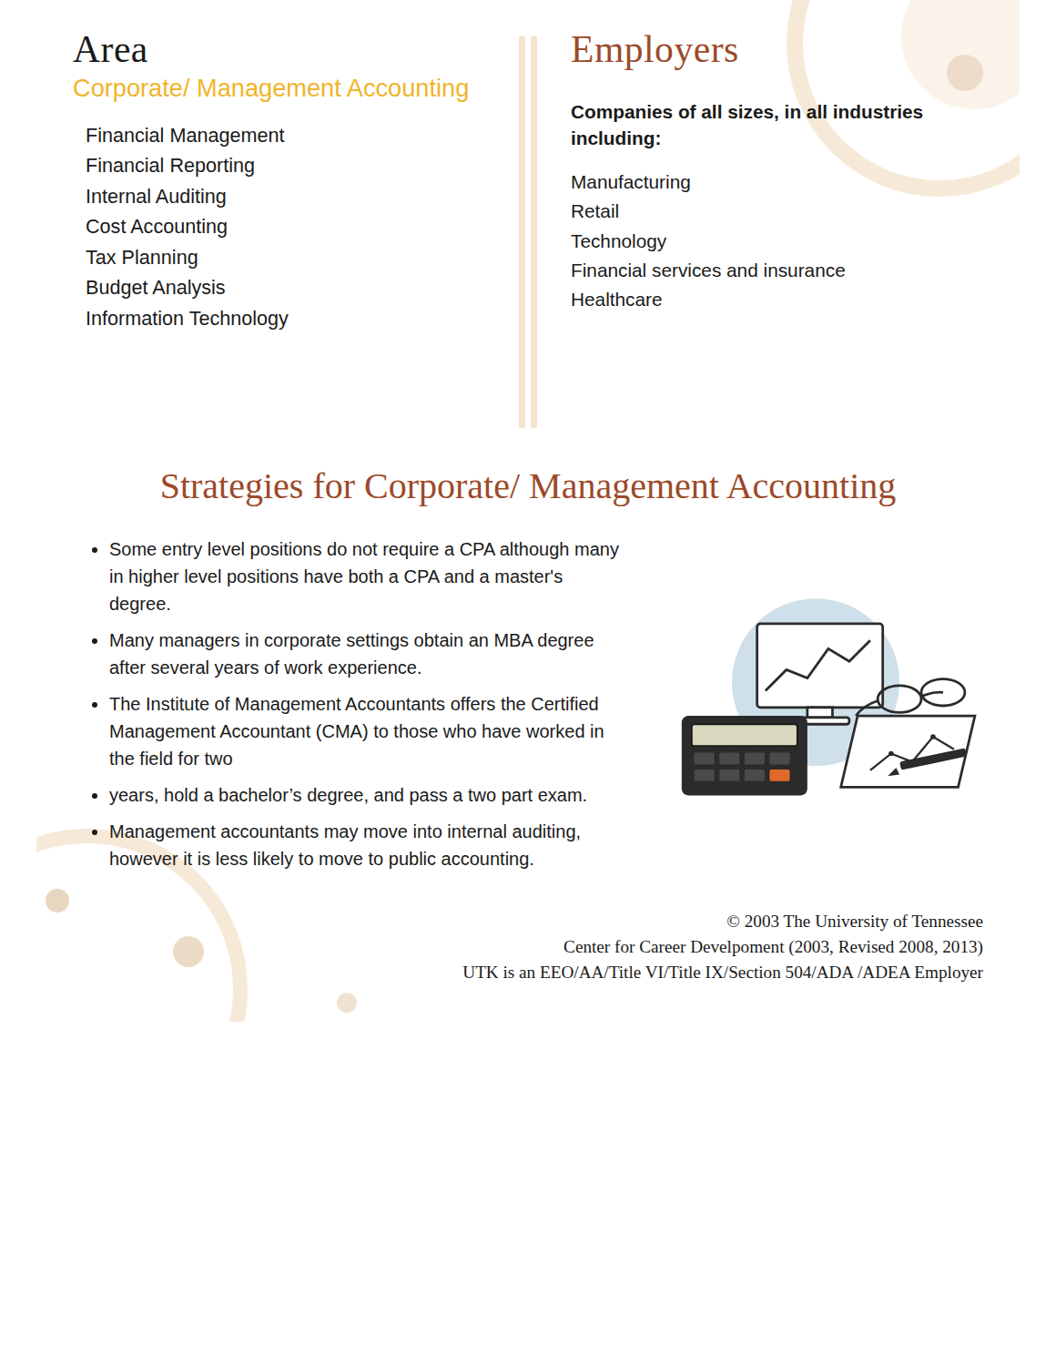Area
Corporate/ Management Accounting
Financial Management
Financial Reporting
Internal Auditing
Cost Accounting
Tax Planning
Budget Analysis
Information Technology
Employers
Companies of all sizes, in all industries including:
Manufacturing
Retail
Technology
Financial services and insurance
Healthcare
Strategies for Corporate/ Management Accounting
Some entry level positions do not require a CPA although many in higher level positions have both a CPA and a master's degree.
Many managers in corporate settings obtain an MBA degree after several years of work experience.
The Institute of Management Accountants offers the Certified Management Accountant (CMA) to those who have worked in the field for two
years, hold a bachelor’s degree, and pass a two part exam.
Management accountants may move into internal auditing, however it is less likely to move to public accounting.
© 2003 The University of Tennessee
Center for Career Develpoment (2003, Revised 2008, 2013)
UTK is an EEO/AA/Title VI/Title IX/Section 504/ADA /ADEA Employer